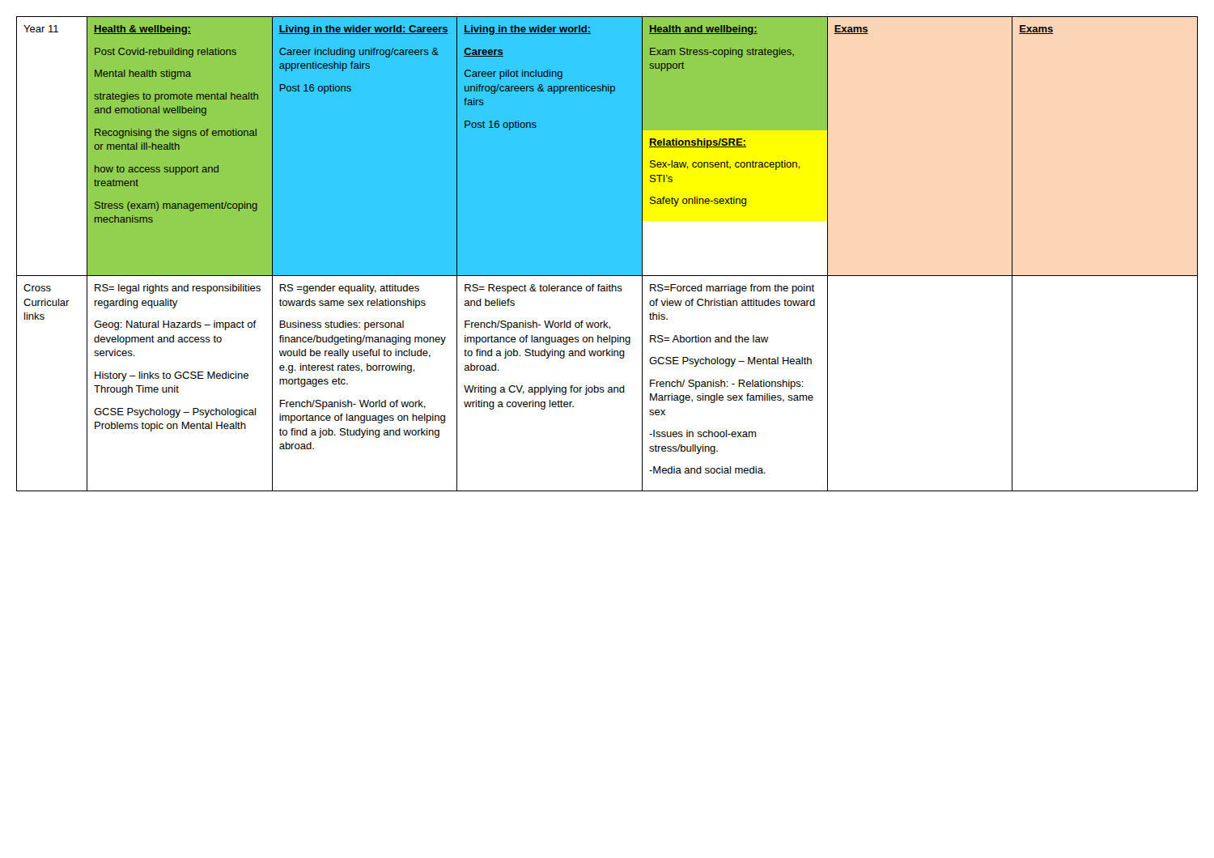| Year 11 | Health & wellbeing: Post Covid-rebuilding relations Mental health stigma strategies to promote mental health and emotional wellbeing Recognising the signs of emotional or mental ill-health how to access support and treatment Stress (exam) management/coping mechanisms | Living in the wider world: Careers Career including unifrog/careers & apprenticeship fairs Post 16 options | Living in the wider world: Careers Career pilot including unifrog/careers & apprenticeship fairs Post 16 options | Health and wellbeing: Exam Stress-coping strategies, support Relationships/SRE: Sex-law, consent, contraception, STI’s Safety online-sexting | Exams | Exams |
| Cross Curricular links | RS= legal rights and responsibilities regarding equality Geog: Natural Hazards – impact of development and access to services. History – links to GCSE Medicine Through Time unit GCSE Psychology – Psychological Problems topic on Mental Health | RS =gender equality, attitudes towards same sex relationships Business studies: personal finance/budgeting/managing money would be really useful to include, e.g. interest rates, borrowing, mortgages etc. French/Spanish- World of work, importance of languages on helping to find a job. Studying and working abroad. | RS= Respect & tolerance of faiths and beliefs French/Spanish- World of work, importance of languages on helping to find a job. Studying and working abroad. Writing a CV, applying for jobs and writing a covering letter. | RS=Forced marriage from the point of view of Christian attitudes toward this. RS= Abortion and the law GCSE Psychology – Mental Health French/ Spanish: - Relationships: Marriage, single sex families, same sex -Issues in school-exam stress/bullying. -Media and social media. | | |